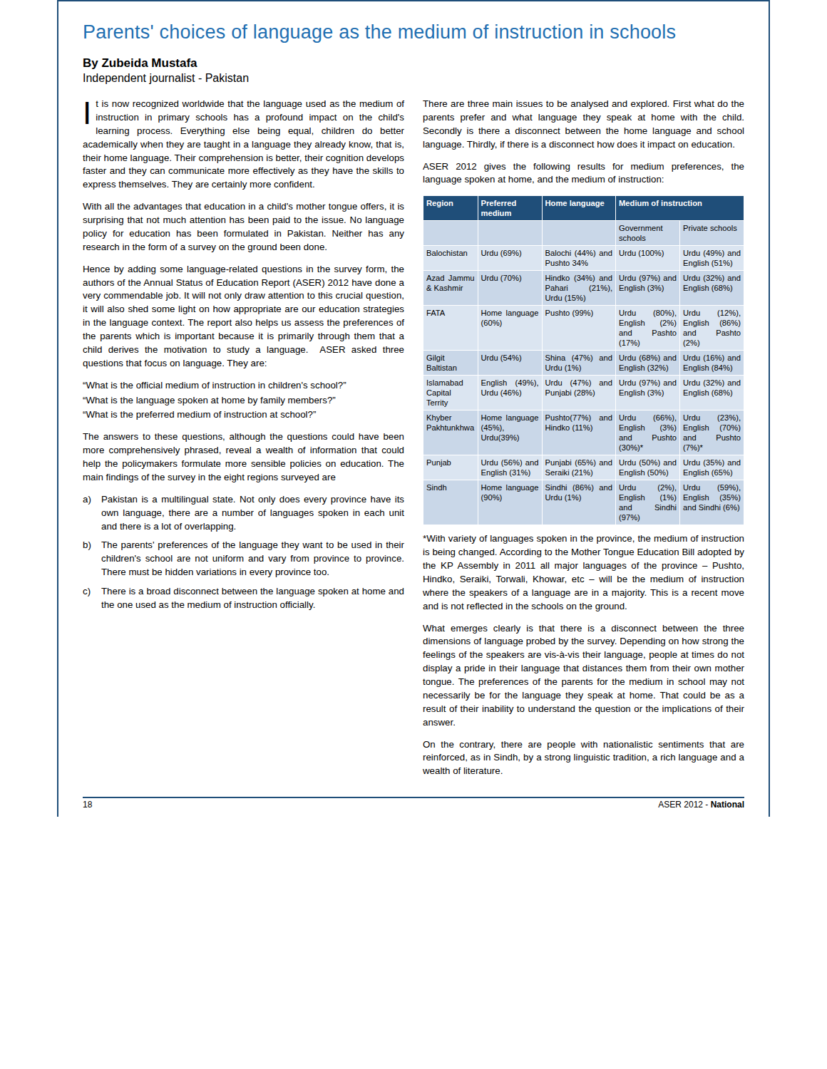Parents' choices of language as the medium of instruction in schools
By Zubeida Mustafa
Independent journalist - Pakistan
It is now recognized worldwide that the language used as the medium of instruction in primary schools has a profound impact on the child's learning process. Everything else being equal, children do better academically when they are taught in a language they already know, that is, their home language. Their comprehension is better, their cognition develops faster and they can communicate more effectively as they have the skills to express themselves. They are certainly more confident.
With all the advantages that education in a child's mother tongue offers, it is surprising that not much attention has been paid to the issue. No language policy for education has been formulated in Pakistan. Neither has any research in the form of a survey on the ground been done.
Hence by adding some language-related questions in the survey form, the authors of the Annual Status of Education Report (ASER) 2012 have done a very commendable job. It will not only draw attention to this crucial question, it will also shed some light on how appropriate are our education strategies in the language context. The report also helps us assess the preferences of the parents which is important because it is primarily through them that a child derives the motivation to study a language. ASER asked three questions that focus on language. They are:
“What is the official medium of instruction in children's school?”
“What is the language spoken at home by family members?”
“What is the preferred medium of instruction at school?”
The answers to these questions, although the questions could have been more comprehensively phrased, reveal a wealth of information that could help the policymakers formulate more sensible policies on education. The main findings of the survey in the eight regions surveyed are
a) Pakistan is a multilingual state. Not only does every province have its own language, there are a number of languages spoken in each unit and there is a lot of overlapping.
b) The parents' preferences of the language they want to be used in their children's school are not uniform and vary from province to province. There must be hidden variations in every province too.
c) There is a broad disconnect between the language spoken at home and the one used as the medium of instruction officially.
There are three main issues to be analysed and explored. First what do the parents prefer and what language they speak at home with the child. Secondly is there a disconnect between the home language and school language. Thirdly, if there is a disconnect how does it impact on education.
ASER 2012 gives the following results for medium preferences, the language spoken at home, and the medium of instruction:
| Region | Preferred medium | Home language | Medium of instruction |
| --- | --- | --- | --- |
| | | | Government schools | Private schools |
| Balochistan | Urdu (69%) | Balochi (44%) and Pushto 34% | Urdu (100%) | Urdu (49%) and English (51%) |
| Azad Jammu & Kashmir | Urdu (70%) | Hindko (34%) and Pahari (21%), Urdu (15%) | Urdu (97%) and English (3%) | Urdu (32%) and English (68%) |
| FATA | Home language (60%) | Pushto (99%) | Urdu (80%), English (2%) and Pashto (17%) | Urdu (12%), English (86%) and Pashto (2%) |
| Gilgit Baltistan | Urdu (54%) | Shina (47%) and Urdu (1%) | Urdu (68%) and English (32%) | Urdu (16%) and English (84%) |
| Islamabad Capital Territy | English (49%), Urdu (46%) | Urdu (47%) and Punjabi (28%) | Urdu (97%) and English (3%) | Urdu (32%) and English (68%) |
| Khyber Pakhtunkhwa | Home language (45%), Urdu(39%) | Pushto(77%) and Hindko (11%) | Urdu (66%), English (3%) and Pushto (30%)* | Urdu (23%), English (70%) and Pushto (7%)* |
| Punjab | Urdu (56%) and English (31%) | Punjabi (65%) and Seraiki (21%) | Urdu (50%) and English (50%) | Urdu (35%) and English (65%) |
| Sindh | Home language (90%) | Sindhi (86%) and Urdu (1%) | Urdu (2%), English (1%) and Sindhi (97%) | Urdu (59%), English (35%) and Sindhi (6%) |
*With variety of languages spoken in the province, the medium of instruction is being changed. According to the Mother Tongue Education Bill adopted by the KP Assembly in 2011 all major languages of the province – Pushto, Hindko, Seraiki, Torwali, Khowar, etc – will be the medium of instruction where the speakers of a language are in a majority. This is a recent move and is not reflected in the schools on the ground.
What emerges clearly is that there is a disconnect between the three dimensions of language probed by the survey. Depending on how strong the feelings of the speakers are vis-à-vis their language, people at times do not display a pride in their language that distances them from their own mother tongue. The preferences of the parents for the medium in school may not necessarily be for the language they speak at home. That could be as a result of their inability to understand the question or the implications of their answer.
On the contrary, there are people with nationalistic sentiments that are reinforced, as in Sindh, by a strong linguistic tradition, a rich language and a wealth of literature.
18
ASER 2012 - National